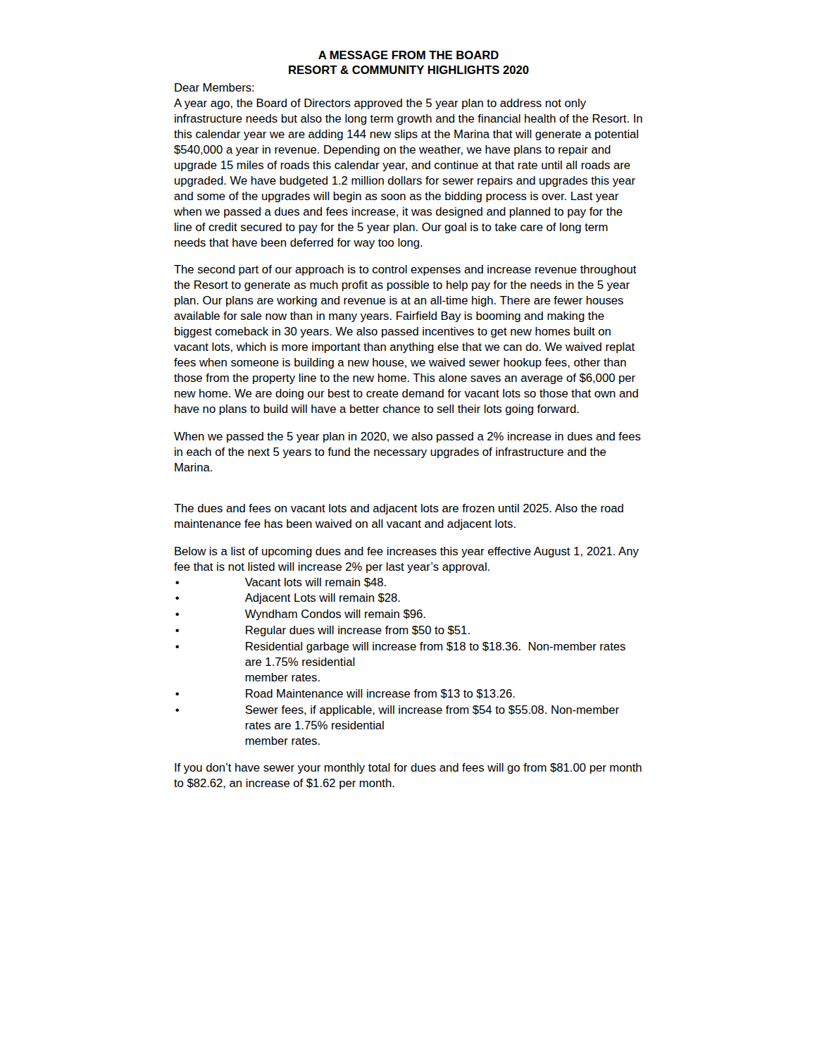A MESSAGE FROM THE BOARD RESORT & COMMUNITY HIGHLIGHTS 2020
Dear Members:
A year ago, the Board of Directors approved the 5 year plan to address not only infrastructure needs but also the long term growth and the financial health of the Resort. In this calendar year we are adding 144 new slips at the Marina that will generate a potential $540,000 a year in revenue. Depending on the weather, we have plans to repair and upgrade 15 miles of roads this calendar year, and continue at that rate until all roads are upgraded. We have budgeted 1.2 million dollars for sewer repairs and upgrades this year and some of the upgrades will begin as soon as the bidding process is over. Last year when we passed a dues and fees increase, it was designed and planned to pay for the line of credit secured to pay for the 5 year plan. Our goal is to take care of long term needs that have been deferred for way too long.
The second part of our approach is to control expenses and increase revenue throughout the Resort to generate as much profit as possible to help pay for the needs in the 5 year plan. Our plans are working and revenue is at an all-time high. There are fewer houses available for sale now than in many years. Fairfield Bay is booming and making the biggest comeback in 30 years. We also passed incentives to get new homes built on vacant lots, which is more important than anything else that we can do. We waived replat fees when someone is building a new house, we waived sewer hookup fees, other than those from the property line to the new home. This alone saves an average of $6,000 per new home. We are doing our best to create demand for vacant lots so those that own and have no plans to build will have a better chance to sell their lots going forward.
When we passed the 5 year plan in 2020, we also passed a 2% increase in dues and fees in each of the next 5 years to fund the necessary upgrades of infrastructure and the Marina.
The dues and fees on vacant lots and adjacent lots are frozen until 2025. Also the road maintenance fee has been waived on all vacant and adjacent lots.
Below is a list of upcoming dues and fee increases this year effective August 1, 2021. Any fee that is not listed will increase 2% per last year’s approval.
Vacant lots will remain $48.
Adjacent Lots will remain $28.
Wyndham Condos will remain $96.
Regular dues will increase from $50 to $51.
Residential garbage will increase from $18 to $18.36. Non-member rates are 1.75% residentialmember rates.
Road Maintenance will increase from $13 to $13.26.
Sewer fees, if applicable, will increase from $54 to $55.08. Non-member rates are 1.75% residentialmember rates.
If you don’t have sewer your monthly total for dues and fees will go from $81.00 per month to $82.62, an increase of $1.62 per month.